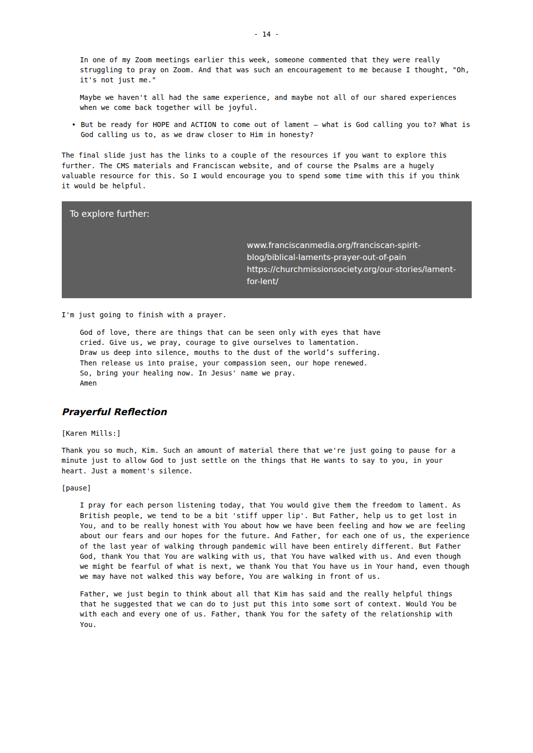- 14 -
In one of my Zoom meetings earlier this week, someone commented that they were really struggling to pray on Zoom. And that was such an encouragement to me because I thought, "Oh, it's not just me."
Maybe we haven't all had the same experience, and maybe not all of our shared experiences when we come back together will be joyful.
But be ready for HOPE and ACTION to come out of lament – what is God calling you to? What is God calling us to, as we draw closer to Him in honesty?
The final slide just has the links to a couple of the resources if you want to explore this further. The CMS materials and Franciscan website, and of course the Psalms are a hugely valuable resource for this. So I would encourage you to spend some time with this if you think it would be helpful.
To explore further:
www.franciscanmedia.org/franciscan-spirit-blog/biblical-laments-prayer-out-of-pain
https://churchmissionsociety.org/our-stories/lament-for-lent/
I'm just going to finish with a prayer.
God of love, there are things that can be seen only with eyes that have
cried. Give us, we pray, courage to give ourselves to lamentation.
Draw us deep into silence, mouths to the dust of the world’s suffering.
Then release us into praise, your compassion seen, our hope renewed.
So, bring your healing now. In Jesus' name we pray.
Amen
Prayerful Reflection
[Karen Mills:]
Thank you so much, Kim. Such an amount of material there that we're just going to pause for a minute just to allow God to just settle on the things that He wants to say to you, in your heart. Just a moment's silence.
[pause]
I pray for each person listening today, that You would give them the freedom to lament. As British people, we tend to be a bit 'stiff upper lip'. But Father, help us to get lost in You, and to be really honest with You about how we have been feeling and how we are feeling about our fears and our hopes for the future. And Father, for each one of us, the experience of the last year of walking through pandemic will have been entirely different. But Father God, thank You that You are walking with us, that You have walked with us. And even though we might be fearful of what is next, we thank You that You have us in Your hand, even though we may have not walked this way before, You are walking in front of us.
Father, we just begin to think about all that Kim has said and the really helpful things that he suggested that we can do to just put this into some sort of context. Would You be with each and every one of us. Father, thank You for the safety of the relationship with You.